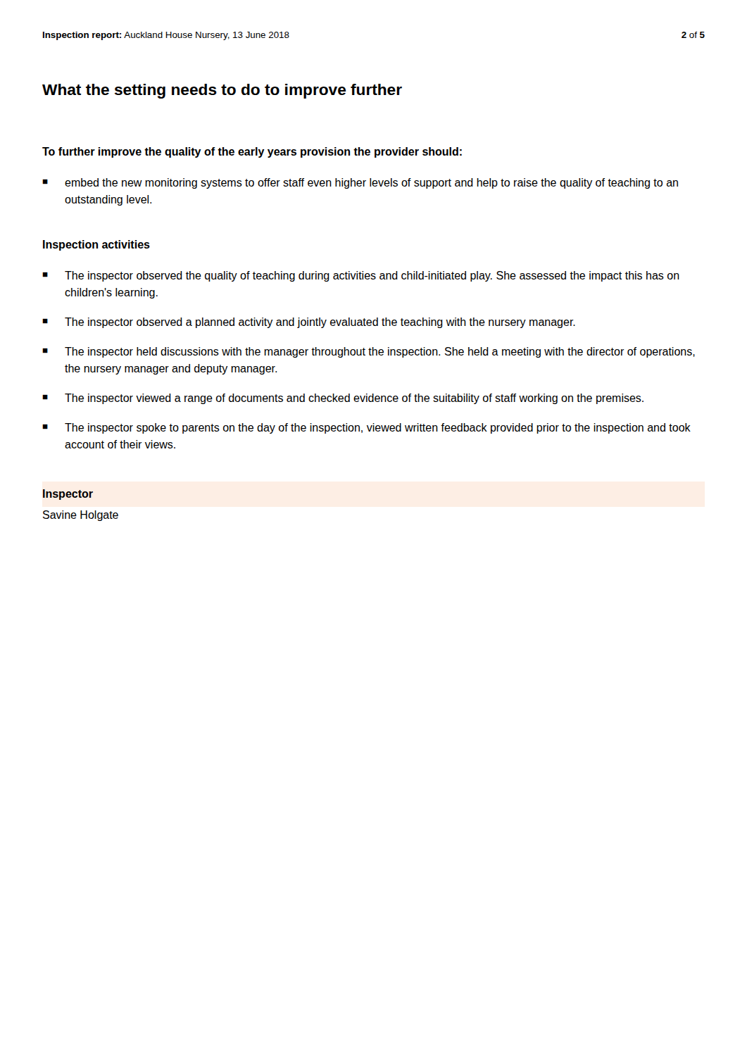Inspection report: Auckland House Nursery, 13 June 2018
2 of 5
What the setting needs to do to improve further
To further improve the quality of the early years provision the provider should:
embed the new monitoring systems to offer staff even higher levels of support and help to raise the quality of teaching to an outstanding level.
Inspection activities
The inspector observed the quality of teaching during activities and child-initiated play. She assessed the impact this has on children's learning.
The inspector observed a planned activity and jointly evaluated the teaching with the nursery manager.
The inspector held discussions with the manager throughout the inspection. She held a meeting with the director of operations, the nursery manager and deputy manager.
The inspector viewed a range of documents and checked evidence of the suitability of staff working on the premises.
The inspector spoke to parents on the day of the inspection, viewed written feedback provided prior to the inspection and took account of their views.
Inspector
Savine Holgate